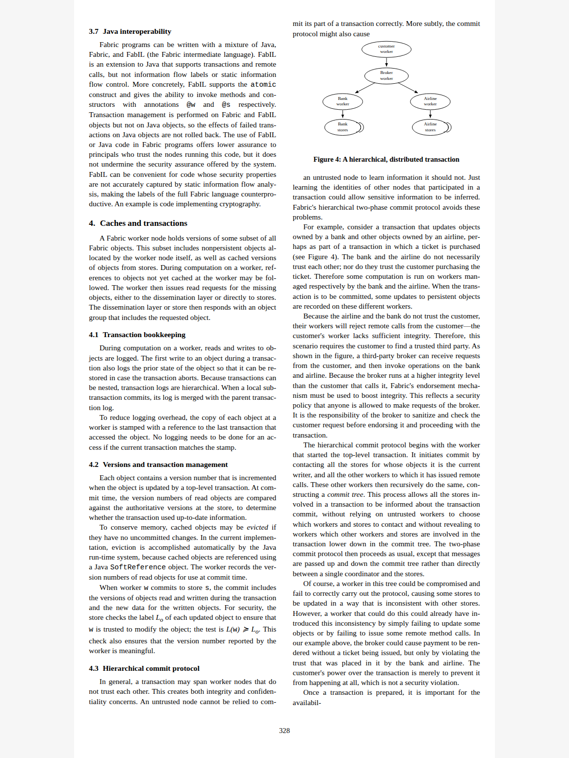3.7 Java interoperability
Fabric programs can be written with a mixture of Java, Fabric, and FabIL (the Fabric intermediate language). FabIL is an extension to Java that supports transactions and remote calls, but not information flow labels or static information flow control. More concretely, FabIL supports the atomic construct and gives the ability to invoke methods and constructors with annotations @w and @s respectively. Transaction management is performed on Fabric and FabIL objects but not on Java objects, so the effects of failed transactions on Java objects are not rolled back. The use of FabIL or Java code in Fabric programs offers lower assurance to principals who trust the nodes running this code, but it does not undermine the security assurance offered by the system. FabIL can be convenient for code whose security properties are not accurately captured by static information flow analysis, making the labels of the full Fabric language counterproductive. An example is code implementing cryptography.
4. Caches and transactions
A Fabric worker node holds versions of some subset of all Fabric objects. This subset includes nonpersistent objects allocated by the worker node itself, as well as cached versions of objects from stores. During computation on a worker, references to objects not yet cached at the worker may be followed. The worker then issues read requests for the missing objects, either to the dissemination layer or directly to stores. The dissemination layer or store then responds with an object group that includes the requested object.
4.1 Transaction bookkeeping
During computation on a worker, reads and writes to objects are logged. The first write to an object during a transaction also logs the prior state of the object so that it can be restored in case the transaction aborts. Because transactions can be nested, transaction logs are hierarchical. When a local subtransaction commits, its log is merged with the parent transaction log.
To reduce logging overhead, the copy of each object at a worker is stamped with a reference to the last transaction that accessed the object. No logging needs to be done for an access if the current transaction matches the stamp.
4.2 Versions and transaction management
Each object contains a version number that is incremented when the object is updated by a top-level transaction. At commit time, the version numbers of read objects are compared against the authoritative versions at the store, to determine whether the transaction used up-to-date information.
To conserve memory, cached objects may be evicted if they have no uncommitted changes. In the current implementation, eviction is accomplished automatically by the Java run-time system, because cached objects are referenced using a Java SoftReference object. The worker records the version numbers of read objects for use at commit time.
When worker w commits to store s, the commit includes the versions of objects read and written during the transaction and the new data for the written objects. For security, the store checks the label Lo of each updated object to ensure that w is trusted to modify the object; the test is L(w) ≽ Lo. This check also ensures that the version number reported by the worker is meaningful.
4.3 Hierarchical commit protocol
In general, a transaction may span worker nodes that do not trust each other. This creates both integrity and confidentiality concerns. An untrusted node cannot be relied to commit its part of a transaction correctly. More subtly, the commit protocol might also cause
customer worker Broker worker Bank worker Airline worker Bank stores Airline stores
Figure 4: A hierarchical, distributed transaction
an untrusted node to learn information it should not. Just learning the identities of other nodes that participated in a transaction could allow sensitive information to be inferred. Fabric's hierarchical two-phase commit protocol avoids these problems.
For example, consider a transaction that updates objects owned by a bank and other objects owned by an airline, perhaps as part of a transaction in which a ticket is purchased (see Figure 4). The bank and the airline do not necessarily trust each other; nor do they trust the customer purchasing the ticket. Therefore some computation is run on workers managed respectively by the bank and the airline. When the transaction is to be committed, some updates to persistent objects are recorded on these different workers.
Because the airline and the bank do not trust the customer, their workers will reject remote calls from the customer—the customer's worker lacks sufficient integrity. Therefore, this scenario requires the customer to find a trusted third party. As shown in the figure, a third-party broker can receive requests from the customer, and then invoke operations on the bank and airline. Because the broker runs at a higher integrity level than the customer that calls it, Fabric's endorsement mechanism must be used to boost integrity. This reflects a security policy that anyone is allowed to make requests of the broker. It is the responsibility of the broker to sanitize and check the customer request before endorsing it and proceeding with the transaction.
The hierarchical commit protocol begins with the worker that started the top-level transaction. It initiates commit by contacting all the stores for whose objects it is the current writer, and all the other workers to which it has issued remote calls. These other workers then recursively do the same, constructing a commit tree. This process allows all the stores involved in a transaction to be informed about the transaction commit, without relying on untrusted workers to choose which workers and stores to contact and without revealing to workers which other workers and stores are involved in the transaction lower down in the commit tree. The two-phase commit protocol then proceeds as usual, except that messages are passed up and down the commit tree rather than directly between a single coordinator and the stores.
Of course, a worker in this tree could be compromised and fail to correctly carry out the protocol, causing some stores to be updated in a way that is inconsistent with other stores. However, a worker that could do this could already have introduced this inconsistency by simply failing to update some objects or by failing to issue some remote method calls. In our example above, the broker could cause payment to be rendered without a ticket being issued, but only by violating the trust that was placed in it by the bank and airline. The customer's power over the transaction is merely to prevent it from happening at all, which is not a security violation.
Once a transaction is prepared, it is important for the availabil-
328